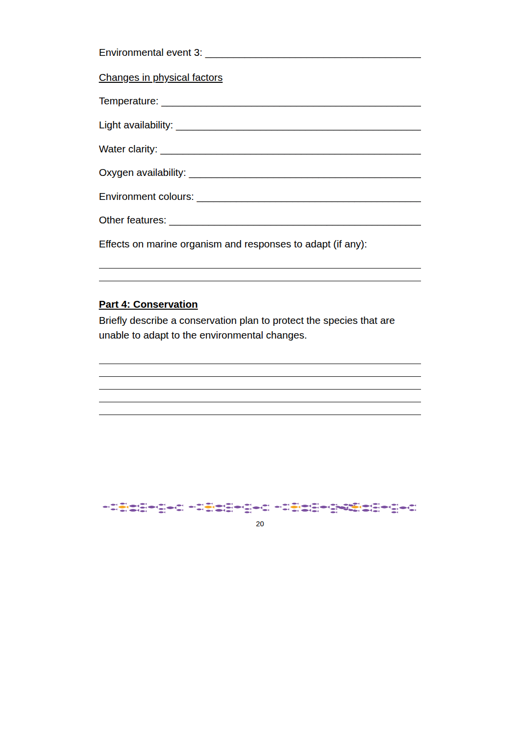Environmental event 3: _______________________________________
Changes in physical factors
Temperature: _______________________________________________________
Light availability: ___________________________________________________
Water clarity: ______________________________________________________
Oxygen availability: _________________________________________________
Environment colours: ________________________________________________
Other features: _____________________________________________________
Effects on marine organism and responses to adapt (if any):
Part 4: Conservation
Briefly describe a conservation plan to protect the species that are unable to adapt to the environmental changes.
20